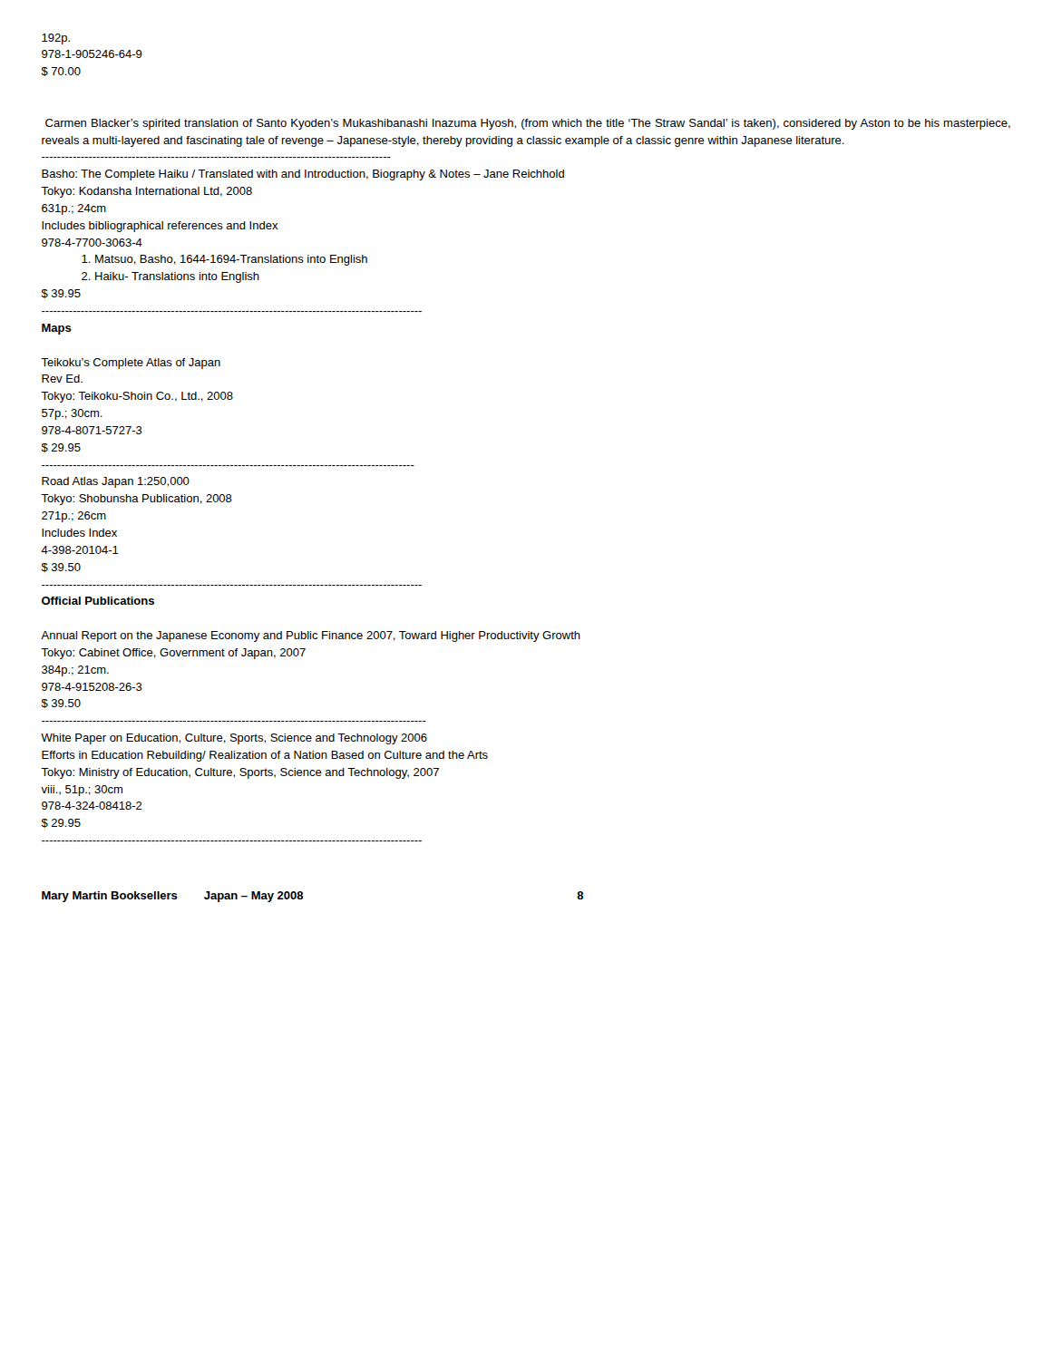192p.
978-1-905246-64-9
$ 70.00
Carmen Blacker’s spirited translation of Santo Kyoden’s Mukashibanashi Inazuma Hyosh, (from which the title ‘The Straw Sandal’ is taken), considered by Aston to be his masterpiece, reveals a multi-layered and fascinating tale of revenge – Japanese-style, thereby providing a classic example of a classic genre within Japanese literature.
-----------------------------------------------------------------------------------------
Basho: The Complete Haiku / Translated with and Introduction, Biography & Notes – Jane Reichhold
Tokyo: Kodansha International Ltd, 2008
631p.; 24cm
Includes bibliographical references and Index
978-4-7700-3063-4
Matsuo, Basho, 1644-1694-Translations into English
Haiku- Translations into English
$ 39.95
-------------------------------------------------------------------------------------------------
Maps
Teikoku’s Complete Atlas of Japan
Rev Ed.
Tokyo: Teikoku-Shoin Co., Ltd., 2008
57p.; 30cm.
978-4-8071-5727-3
$ 29.95
-----------------------------------------------------------------------------------------------
Road Atlas Japan 1:250,000
Tokyo: Shobunsha Publication, 2008
271p.; 26cm
Includes Index
4-398-20104-1
$ 39.50
-------------------------------------------------------------------------------------------------
Official Publications
Annual Report on the Japanese Economy and Public Finance 2007, Toward Higher Productivity Growth
Tokyo: Cabinet Office, Government of Japan, 2007
384p.; 21cm.
978-4-915208-26-3
$ 39.50
--------------------------------------------------------------------------------------------------
White Paper on Education, Culture, Sports, Science and Technology 2006
Efforts in Education Rebuilding/ Realization of a Nation Based on Culture and the Arts
Tokyo: Ministry of Education, Culture, Sports, Science and Technology, 2007
viii., 51p.; 30cm
978-4-324-08418-2
$ 29.95
-------------------------------------------------------------------------------------------------
Mary Martin Booksellers Japan – May 2008 8